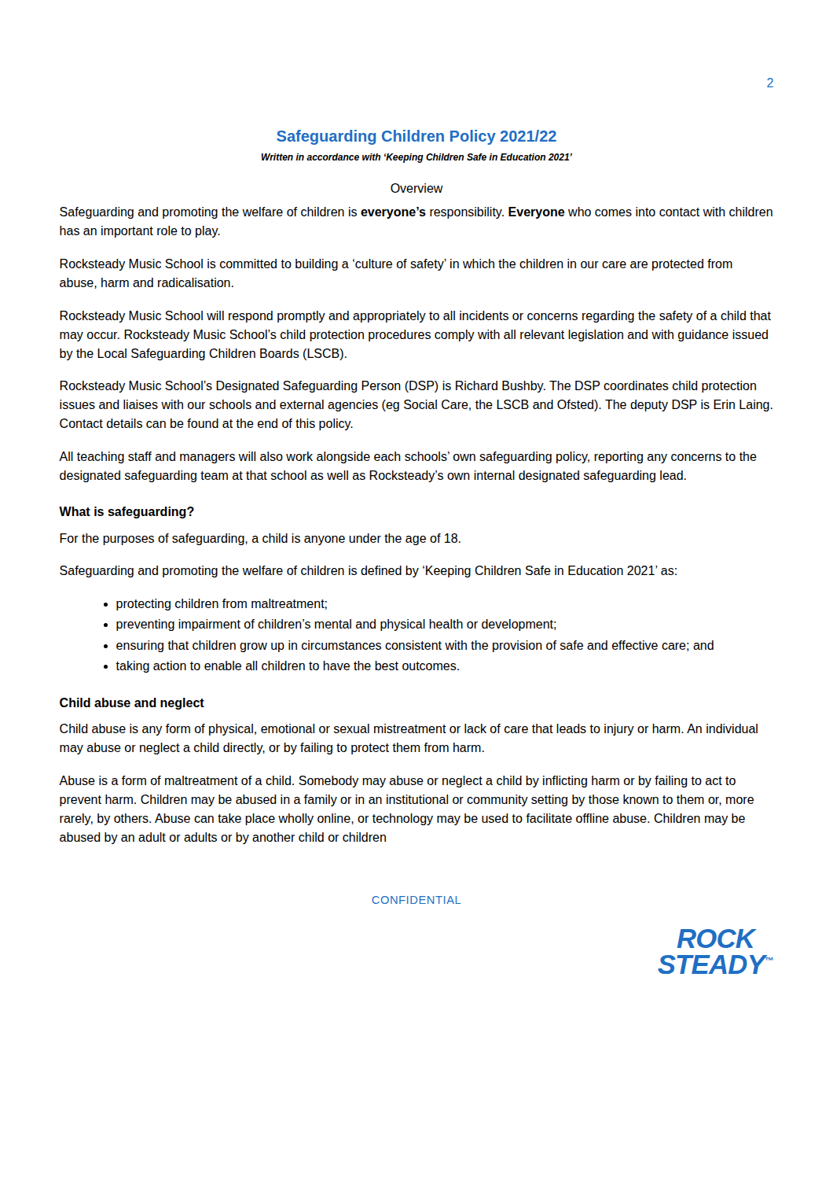2
Safeguarding Children Policy 2021/22
Written in accordance with ‘Keeping Children Safe in Education 2021’
Overview
Safeguarding and promoting the welfare of children is everyone’s responsibility. Everyone who comes into contact with children has an important role to play.
Rocksteady Music School is committed to building a ‘culture of safety’ in which the children in our care are protected from abuse, harm and radicalisation.
Rocksteady Music School will respond promptly and appropriately to all incidents or concerns regarding the safety of a child that may occur. Rocksteady Music School’s child protection procedures comply with all relevant legislation and with guidance issued by the Local Safeguarding Children Boards (LSCB).
Rocksteady Music School’s Designated Safeguarding Person (DSP) is Richard Bushby. The DSP coordinates child protection issues and liaises with our schools and external agencies (eg Social Care, the LSCB and Ofsted). The deputy DSP is Erin Laing. Contact details can be found at the end of this policy.
All teaching staff and managers will also work alongside each schools’ own safeguarding policy, reporting any concerns to the designated safeguarding team at that school as well as Rocksteady’s own internal designated safeguarding lead.
What is safeguarding?
For the purposes of safeguarding, a child is anyone under the age of 18.
Safeguarding and promoting the welfare of children is defined by ‘Keeping Children Safe in Education 2021’ as:
protecting children from maltreatment;
preventing impairment of children’s mental and physical health or development;
ensuring that children grow up in circumstances consistent with the provision of safe and effective care; and
taking action to enable all children to have the best outcomes.
Child abuse and neglect
Child abuse is any form of physical, emotional or sexual mistreatment or lack of care that leads to injury or harm. An individual may abuse or neglect a child directly, or by failing to protect them from harm.
Abuse is a form of maltreatment of a child. Somebody may abuse or neglect a child by inflicting harm or by failing to act to prevent harm. Children may be abused in a family or in an institutional or community setting by those known to them or, more rarely, by others. Abuse can take place wholly online, or technology may be used to facilitate offline abuse. Children may be abused by an adult or adults or by another child or children
CONFIDENTIAL
ROCK
STEADY™